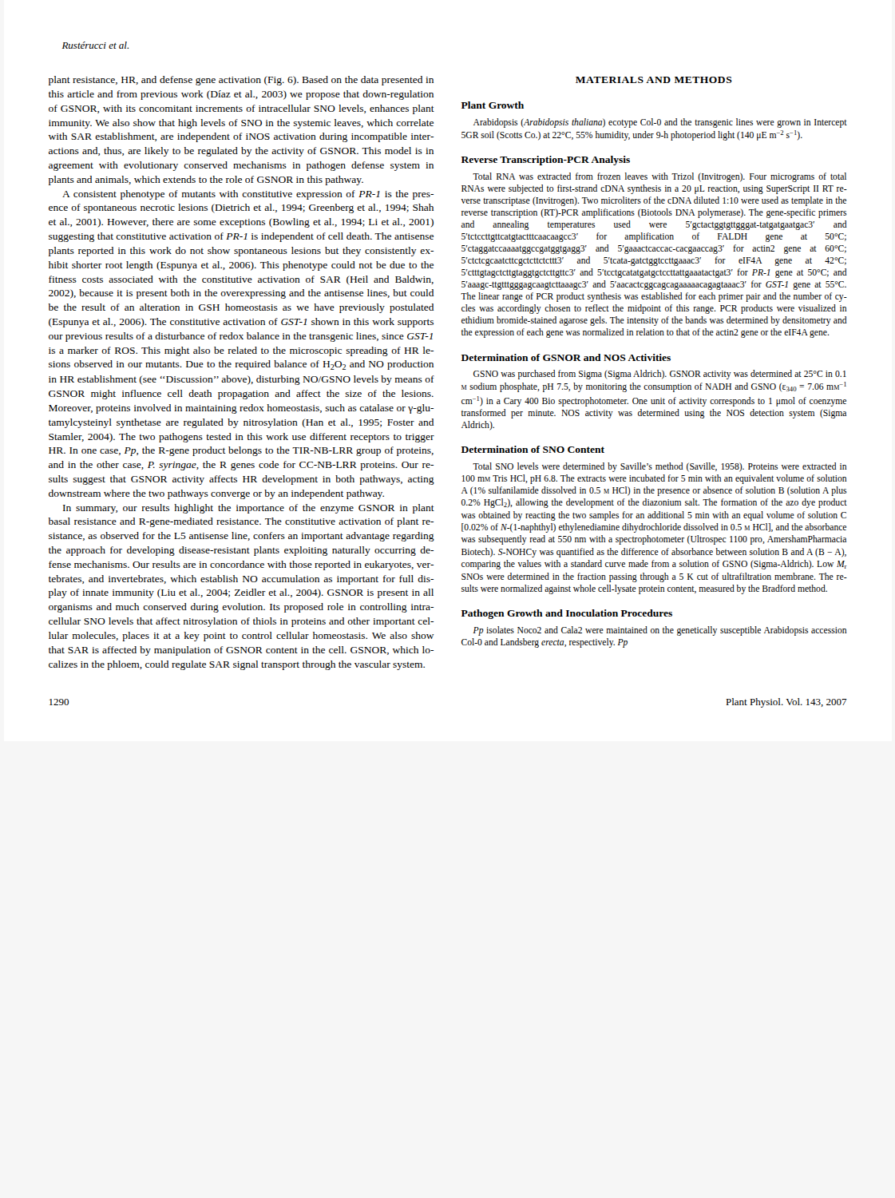Rustérucci et al.
plant resistance, HR, and defense gene activation (Fig. 6). Based on the data presented in this article and from previous work (Díaz et al., 2003) we propose that down-regulation of GSNOR, with its concomitant increments of intracellular SNO levels, enhances plant immunity. We also show that high levels of SNO in the systemic leaves, which correlate with SAR establishment, are independent of iNOS activation during incompatible interactions and, thus, are likely to be regulated by the activity of GSNOR. This model is in agreement with evolutionary conserved mechanisms in pathogen defense system in plants and animals, which extends to the role of GSNOR in this pathway.
A consistent phenotype of mutants with constitutive expression of PR-1 is the presence of spontaneous necrotic lesions (Dietrich et al., 1994; Greenberg et al., 1994; Shah et al., 2001). However, there are some exceptions (Bowling et al., 1994; Li et al., 2001) suggesting that constitutive activation of PR-1 is independent of cell death. The antisense plants reported in this work do not show spontaneous lesions but they consistently exhibit shorter root length (Espunya et al., 2006). This phenotype could not be due to the fitness costs associated with the constitutive activation of SAR (Heil and Baldwin, 2002), because it is present both in the overexpressing and the antisense lines, but could be the result of an alteration in GSH homeostasis as we have previously postulated (Espunya et al., 2006). The constitutive activation of GST-1 shown in this work supports our previous results of a disturbance of redox balance in the transgenic lines, since GST-1 is a marker of ROS. This might also be related to the microscopic spreading of HR lesions observed in our mutants. Due to the required balance of H2O2 and NO production in HR establishment (see ‘‘Discussion’’ above), disturbing NO/GSNO levels by means of GSNOR might influence cell death propagation and affect the size of the lesions. Moreover, proteins involved in maintaining redox homeostasis, such as catalase or γ-glutamylcysteinyl synthetase are regulated by nitrosylation (Han et al., 1995; Foster and Stamler, 2004). The two pathogens tested in this work use different receptors to trigger HR. In one case, Pp, the R-gene product belongs to the TIR-NB-LRR group of proteins, and in the other case, P. syringae, the R genes code for CC-NB-LRR proteins. Our results suggest that GSNOR activity affects HR development in both pathways, acting downstream where the two pathways converge or by an independent pathway.
In summary, our results highlight the importance of the enzyme GSNOR in plant basal resistance and R-gene-mediated resistance. The constitutive activation of plant resistance, as observed for the L5 antisense line, confers an important advantage regarding the approach for developing disease-resistant plants exploiting naturally occurring defense mechanisms. Our results are in concordance with those reported in eukaryotes, vertebrates, and invertebrates, which establish NO accumulation as important for full display of innate immunity (Liu et al., 2004; Zeidler et al., 2004). GSNOR is present in all organisms and much conserved during evolution. Its proposed role in controlling intracellular SNO levels that affect nitrosylation of thiols in proteins and other important cellular molecules, places it at a key point to control cellular homeostasis. We also show that SAR is affected by manipulation of GSNOR content in the cell. GSNOR, which localizes in the phloem, could regulate SAR signal transport through the vascular system.
Materials and Methods
Plant Growth
Arabidopsis (Arabidopsis thaliana) ecotype Col-0 and the transgenic lines were grown in Intercept 5GR soil (Scotts Co.) at 22°C, 55% humidity, under 9-h photoperiod light (140 μE m−2 s−1).
Reverse Transcription-PCR Analysis
Total RNA was extracted from frozen leaves with Trizol (Invitrogen). Four micrograms of total RNAs were subjected to first-strand cDNA synthesis in a 20 μL reaction, using SuperScript II RT reverse transcriptase (Invitrogen). Two microliters of the cDNA diluted 1:10 were used as template in the reverse transcription (RT)-PCR amplifications (Biotools DNA polymerase). The gene-specific primers and annealing temperatures used were 5′gctactggtgttgggat-tatgatgaatgac3′ and 5′tctccttgttcatgtactttcaacaagcc3′ for amplification of FALDH gene at 50°C; 5′ctaggatccaaaatggccgatggtgagg3′ and 5′gaaactcaccac-cacgaaccag3′ for actin2 gene at 60°C; 5′ctctcgcaatcttcgctcttctcttt3′ and 5′tcata-gatctggtccttgaaac3′ for eIF4A gene at 42°C; 5′ctttgtagctcttgtaggtgctcttgttc3′ and 5′tcctgcatatgatgctccttattgaaatactgat3′ for PR-1 gene at 50°C; and 5′aaagc-ttgtttgggagcaagtcttaaagc3′ and 5′aacactcggcagcagaaaaacagagtaaac3′ for GST-1 gene at 55°C. The linear range of PCR product synthesis was established for each primer pair and the number of cycles was accordingly chosen to reflect the midpoint of this range. PCR products were visualized in ethidium bromide-stained agarose gels. The intensity of the bands was determined by densitometry and the expression of each gene was normalized in relation to that of the actin2 gene or the eIF4A gene.
Determination of GSNOR and NOS Activities
GSNO was purchased from Sigma (Sigma Aldrich). GSNOR activity was determined at 25°C in 0.1 m sodium phosphate, pH 7.5, by monitoring the consumption of NADH and GSNO (ε340 = 7.06 mm−1 cm−1) in a Cary 400 Bio spectrophotometer. One unit of activity corresponds to 1 μmol of coenzyme transformed per minute. NOS activity was determined using the NOS detection system (Sigma Aldrich).
Determination of SNO Content
Total SNO levels were determined by Saville’s method (Saville, 1958). Proteins were extracted in 100 mm Tris HCl, pH 6.8. The extracts were incubated for 5 min with an equivalent volume of solution A (1% sulfanilamide dissolved in 0.5 m HCl) in the presence or absence of solution B (solution A plus 0.2% HgCl2), allowing the development of the diazonium salt. The formation of the azo dye product was obtained by reacting the two samples for an additional 5 min with an equal volume of solution C [0.02% of N-(1-naphthyl) ethylenediamine dihydrochloride dissolved in 0.5 m HCl], and the absorbance was subsequently read at 550 nm with a spectrophotometer (Ultrospec 1100 pro, AmershamPharmacia Biotech). S-NOHCy was quantified as the difference of absorbance between solution B and A (B − A), comparing the values with a standard curve made from a solution of GSNO (Sigma-Aldrich). Low Mr SNOs were determined in the fraction passing through a 5 K cut of ultrafiltration membrane. The results were normalized against whole cell-lysate protein content, measured by the Bradford method.
Pathogen Growth and Inoculation Procedures
Pp isolates Noco2 and Cala2 were maintained on the genetically susceptible Arabidopsis accession Col-0 and Landsberg erecta, respectively. Pp
1290
Plant Physiol. Vol. 143, 2007